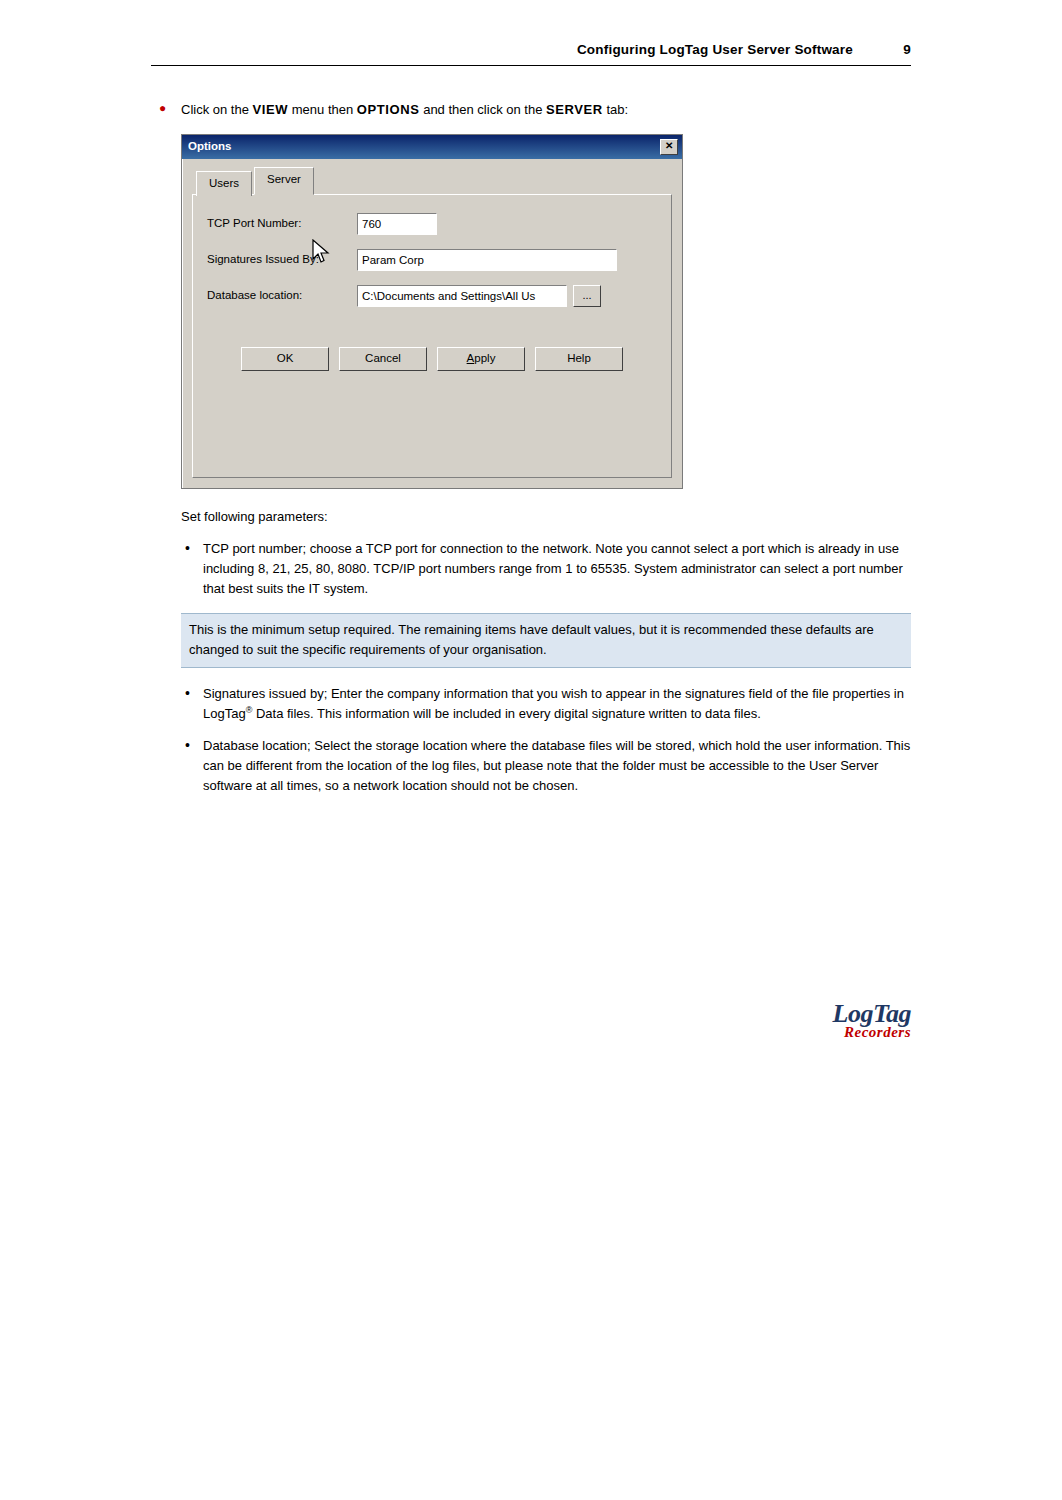Configuring LogTag User Server Software 9
Click on the VIEW menu then OPTIONS and then click on the SERVER tab:
Options ✕
Users
Server
TCP Port Number:
760
Signatures Issued By:
Param Corp
Database location:
C:\Documents and Settings\All Us
...
OK
Cancel
Apply
Help
Set following parameters:
TCP port number; choose a TCP port for connection to the network. Note you cannot select a port which is already in use including 8, 21, 25, 80, 8080. TCP/IP port numbers range from 1 to 65535. System administrator can select a port number that best suits the IT system.
This is the minimum setup required. The remaining items have default values, but it is recommended these defaults are changed to suit the specific requirements of your organisation.
Signatures issued by; Enter the company information that you wish to appear in the signatures field of the file properties in LogTag® Data files. This information will be included in every digital signature written to data files.
Database location; Select the storage location where the database files will be stored, which hold the user information. This can be different from the location of the log files, but please note that the folder must be accessible to the User Server software at all times, so a network location should not be chosen.
LogTag
Recorders